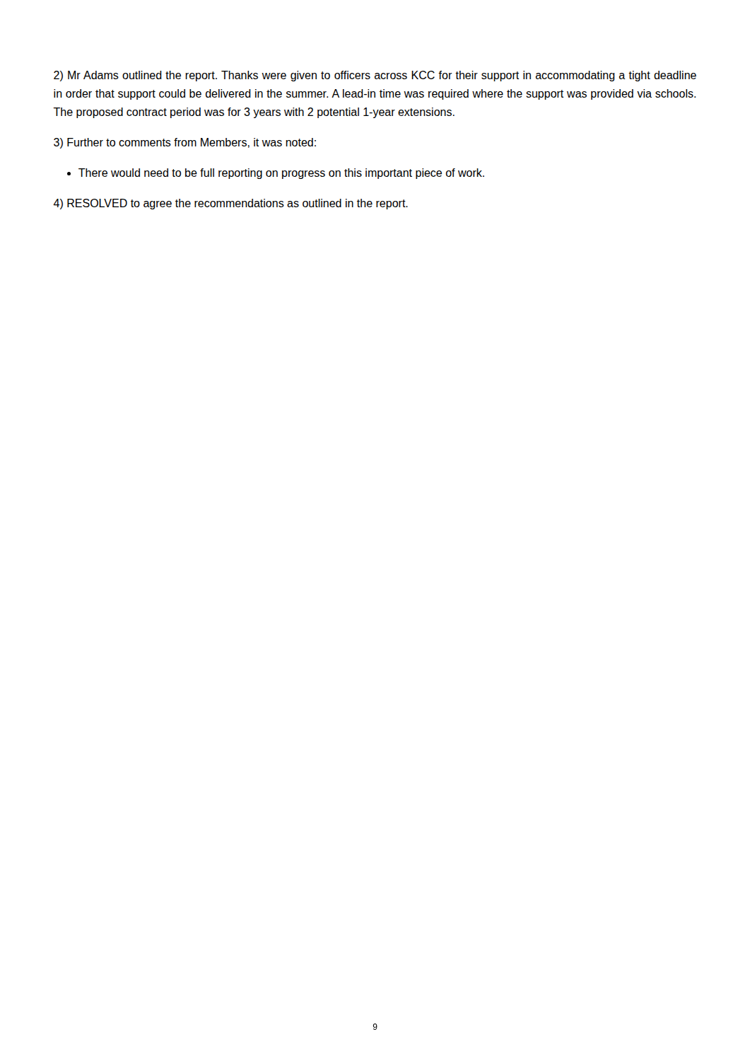2) Mr Adams outlined the report. Thanks were given to officers across KCC for their support in accommodating a tight deadline in order that support could be delivered in the summer. A lead-in time was required where the support was provided via schools. The proposed contract period was for 3 years with 2 potential 1-year extensions.
3) Further to comments from Members, it was noted:
There would need to be full reporting on progress on this important piece of work.
4) RESOLVED to agree the recommendations as outlined in the report.
9